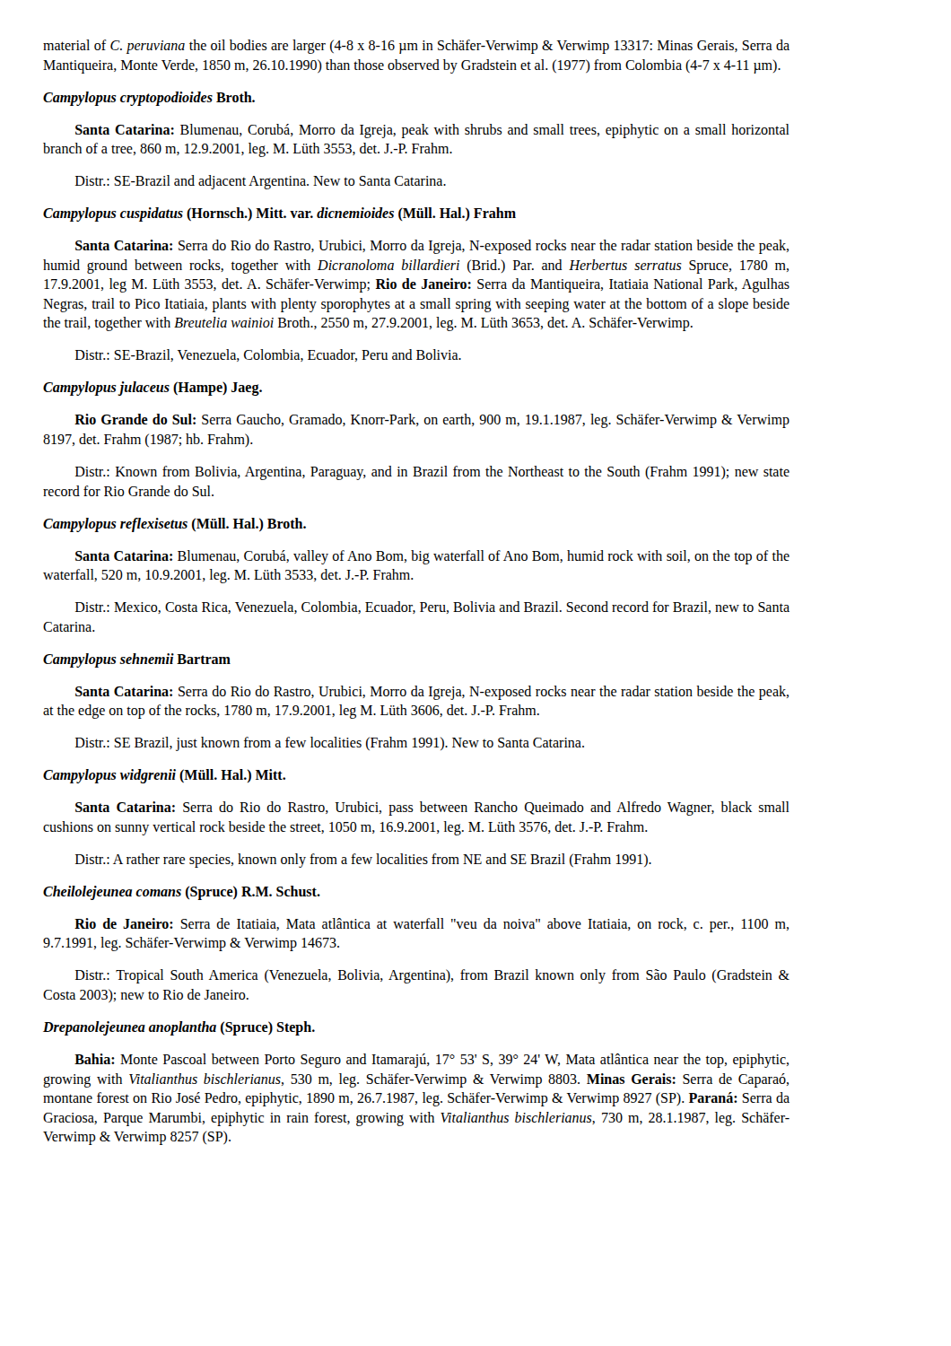material of C. peruviana the oil bodies are larger (4-8 x 8-16 µm in Schäfer-Verwimp & Verwimp 13317: Minas Gerais, Serra da Mantiqueira, Monte Verde, 1850 m, 26.10.1990) than those observed by Gradstein et al. (1977) from Colombia (4-7 x 4-11 µm).
Campylopus cryptopodioides Broth.
Santa Catarina: Blumenau, Corubá, Morro da Igreja, peak with shrubs and small trees, epiphytic on a small horizontal branch of a tree, 860 m, 12.9.2001, leg. M. Lüth 3553, det. J.-P. Frahm.
Distr.: SE-Brazil and adjacent Argentina. New to Santa Catarina.
Campylopus cuspidatus (Hornsch.) Mitt. var. dicnemioides (Müll. Hal.) Frahm
Santa Catarina: Serra do Rio do Rastro, Urubici, Morro da Igreja, N-exposed rocks near the radar station beside the peak, humid ground between rocks, together with Dicranoloma billardieri (Brid.) Par. and Herbertus serratus Spruce, 1780 m, 17.9.2001, leg M. Lüth 3553, det. A. Schäfer-Verwimp; Rio de Janeiro: Serra da Mantiqueira, Itatiaia National Park, Agulhas Negras, trail to Pico Itatiaia, plants with plenty sporophytes at a small spring with seeping water at the bottom of a slope beside the trail, together with Breutelia wainioi Broth., 2550 m, 27.9.2001, leg. M. Lüth 3653, det. A. Schäfer-Verwimp.
Distr.: SE-Brazil, Venezuela, Colombia, Ecuador, Peru and Bolivia.
Campylopus julaceus (Hampe) Jaeg.
Rio Grande do Sul: Serra Gaucho, Gramado, Knorr-Park, on earth, 900 m, 19.1.1987, leg. Schäfer-Verwimp & Verwimp 8197, det. Frahm (1987; hb. Frahm).
Distr.: Known from Bolivia, Argentina, Paraguay, and in Brazil from the Northeast to the South (Frahm 1991); new state record for Rio Grande do Sul.
Campylopus reflexisetus (Müll. Hal.) Broth.
Santa Catarina: Blumenau, Corubá, valley of Ano Bom, big waterfall of Ano Bom, humid rock with soil, on the top of the waterfall, 520 m, 10.9.2001, leg. M. Lüth 3533, det. J.-P. Frahm.
Distr.: Mexico, Costa Rica, Venezuela, Colombia, Ecuador, Peru, Bolivia and Brazil. Second record for Brazil, new to Santa Catarina.
Campylopus sehnemii Bartram
Santa Catarina: Serra do Rio do Rastro, Urubici, Morro da Igreja, N-exposed rocks near the radar station beside the peak, at the edge on top of the rocks, 1780 m, 17.9.2001, leg M. Lüth 3606, det. J.-P. Frahm.
Distr.: SE Brazil, just known from a few localities (Frahm 1991). New to Santa Catarina.
Campylopus widgrenii (Müll. Hal.) Mitt.
Santa Catarina: Serra do Rio do Rastro, Urubici, pass between Rancho Queimado and Alfredo Wagner, black small cushions on sunny vertical rock beside the street, 1050 m, 16.9.2001, leg. M. Lüth 3576, det. J.-P. Frahm.
Distr.: A rather rare species, known only from a few localities from NE and SE Brazil (Frahm 1991).
Cheilolejeunea comans (Spruce) R.M. Schust.
Rio de Janeiro: Serra de Itatiaia, Mata atlântica at waterfall "veu da noiva" above Itatiaia, on rock, c. per., 1100 m, 9.7.1991, leg. Schäfer-Verwimp & Verwimp 14673.
Distr.: Tropical South America (Venezuela, Bolivia, Argentina), from Brazil known only from São Paulo (Gradstein & Costa 2003); new to Rio de Janeiro.
Drepanolejeunea anoplantha (Spruce) Steph.
Bahia: Monte Pascoal between Porto Seguro and Itamarajú, 17° 53' S, 39° 24' W, Mata atlântica near the top, epiphytic, growing with Vitalianthus bischlerianus, 530 m, leg. Schäfer-Verwimp & Verwimp 8803. Minas Gerais: Serra de Caparaó, montane forest on Rio José Pedro, epiphytic, 1890 m, 26.7.1987, leg. Schäfer-Verwimp & Verwimp 8927 (SP). Paraná: Serra da Graciosa, Parque Marumbi, epiphytic in rain forest, growing with Vitalianthus bischlerianus, 730 m, 28.1.1987, leg. Schäfer-Verwimp & Verwimp 8257 (SP).